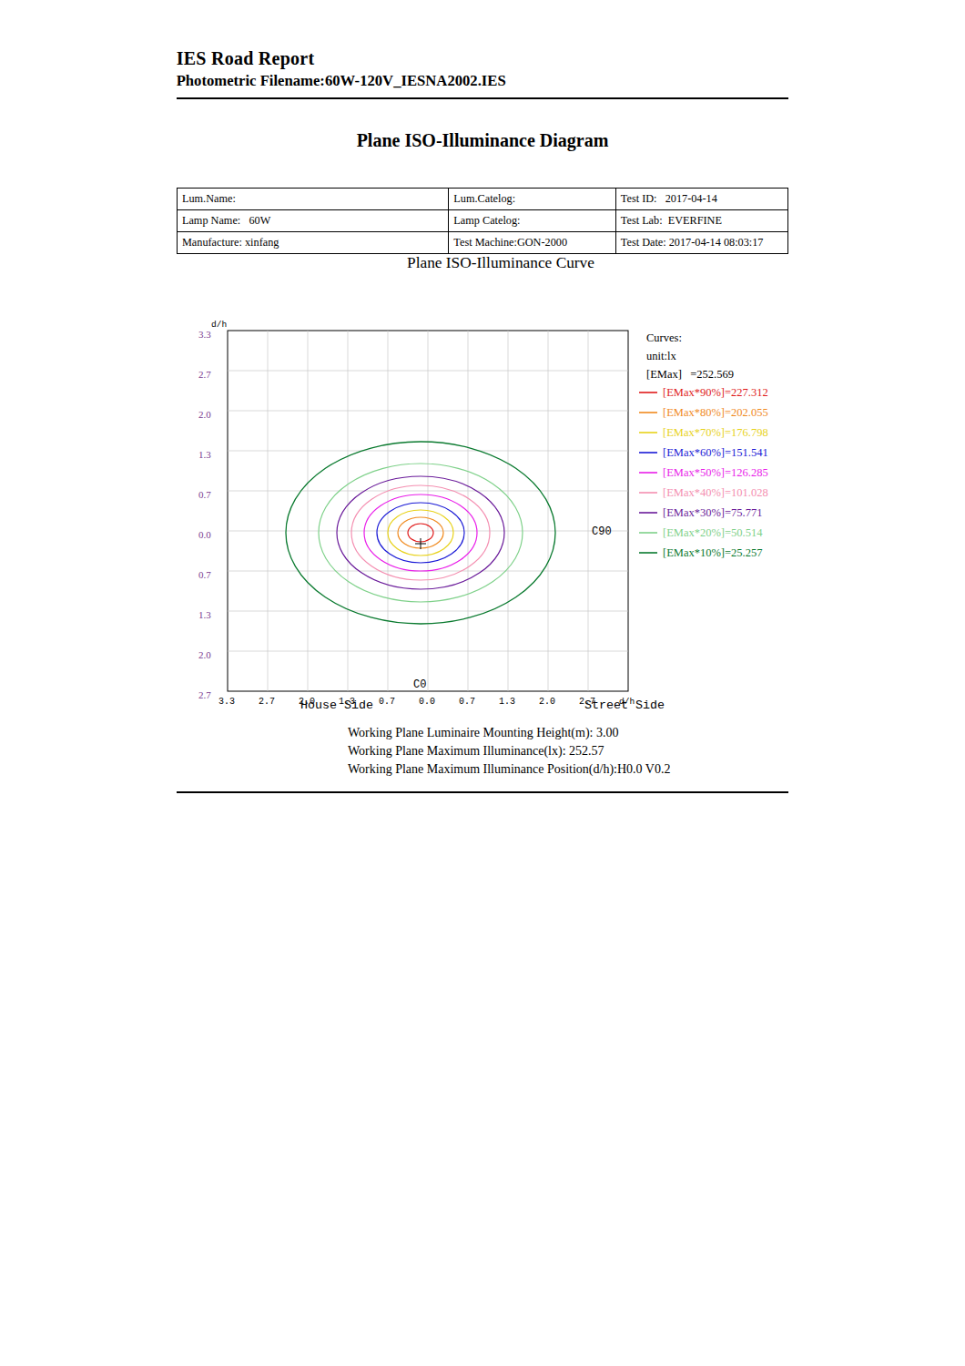IES Road Report
Photometric Filename:60W-120V_IESNA2002.IES
Plane ISO-Illuminance Diagram
| Lum.Name: | Lum.Catelog: | Test ID: 2017-04-14 |
| Lamp Name: 60W | Lamp Catelog: | Test Lab: EVERFINE |
| Manufacture: xinfang | Test Machine:GON-2000 | Test Date: 2017-04-14 08:03:17 |
Plane ISO-Illuminance Curve
d/h 3.3 2.7 2.0 1.3 0.7 0.0 0.7 1.3 2.0 2.7 C90 C0 3.3 2.7 2.0 1.3 0.7 0.0 0.7 1.3 2.0 2.7 d/h Curves: unit:lx [EMax] =252.569 [EMax*90%]=227.312 [EMax*80%]=202.055 [EMax*70%]=176.798 [EMax*60%]=151.541 [EMax*50%]=126.285 [EMax*40%]=101.028 [EMax*30%]=75.771 [EMax*20%]=50.514 [EMax*10%]=25.257
House Side Street Side
Working Plane Luminaire Mounting Height(m): 3.00
Working Plane Maximum Illuminance(lx): 252.57
Working Plane Maximum Illuminance Position(d/h):H0.0 V0.2